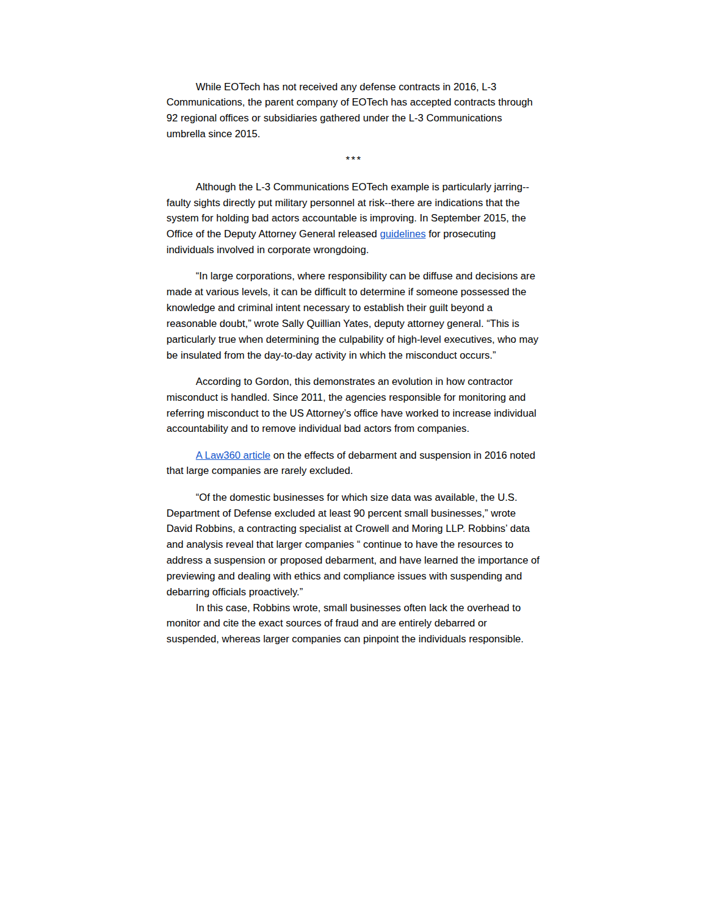While EOTech has not received any defense contracts in 2016, L-3 Communications, the parent company of EOTech has accepted contracts through 92 regional offices or subsidiaries gathered under the L-3 Communications umbrella since 2015.
***
Although the L-3 Communications EOTech example is particularly jarring--faulty sights directly put military personnel at risk--there are indications that the system for holding bad actors accountable is improving. In September 2015, the Office of the Deputy Attorney General released guidelines for prosecuting individuals involved in corporate wrongdoing.
“In large corporations, where responsibility can be diffuse and decisions are made at various levels, it can be difficult to determine if someone possessed the knowledge and criminal intent necessary to establish their guilt beyond a reasonable doubt,” wrote Sally Quillian Yates, deputy attorney general. “This is particularly true when determining the culpability of high-level executives, who may be insulated from the day-to-day activity in which the misconduct occurs.”
According to Gordon, this demonstrates an evolution in how contractor misconduct is handled. Since 2011, the agencies responsible for monitoring and referring misconduct to the US Attorney’s office have worked to increase individual accountability and to remove individual bad actors from companies.
A Law360 article on the effects of debarment and suspension in 2016 noted that large companies are rarely excluded.
“Of the domestic businesses for which size data was available, the U.S. Department of Defense excluded at least 90 percent small businesses,” wrote David Robbins, a contracting specialist at Crowell and Moring LLP. Robbins’ data and analysis reveal that larger companies “ continue to have the resources to address a suspension or proposed debarment, and have learned the importance of previewing and dealing with ethics and compliance issues with suspending and debarring officials proactively.”
In this case, Robbins wrote, small businesses often lack the overhead to monitor and cite the exact sources of fraud and are entirely debarred or suspended, whereas larger companies can pinpoint the individuals responsible.